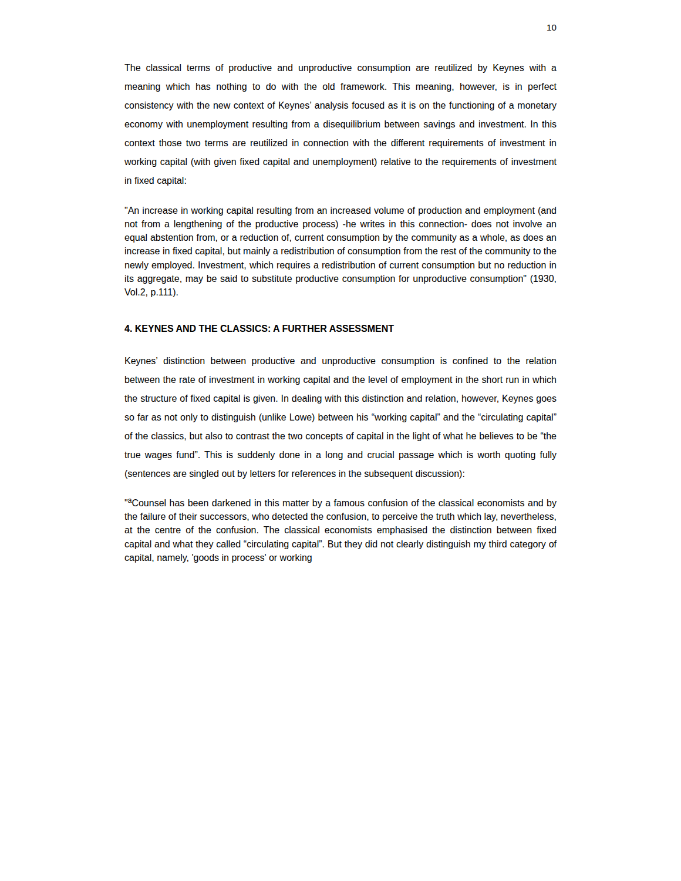10
The classical terms of productive and unproductive consumption are reutilized by Keynes with a meaning which has nothing to do with the old framework. This meaning, however, is in perfect consistency with the new context of Keynes’ analysis focused as it is on the functioning of a monetary economy with unemployment resulting from a disequilibrium between savings and investment. In this context those two terms are reutilized in connection with the different requirements of investment in working capital (with given fixed capital and unemployment) relative to the requirements of investment in fixed capital:
"An increase in working capital resulting from an increased volume of production and employment (and not from a lengthening of the productive process) -he writes in this connection- does not involve an equal abstention from, or a reduction of, current consumption by the community as a whole, as does an increase in fixed capital, but mainly a redistribution of consumption from the rest of the community to the newly employed. Investment, which requires a redistribution of current consumption but no reduction in its aggregate, may be said to substitute productive consumption for unproductive consumption" (1930, Vol.2, p.111).
4. Keynes and the Classics: A Further Assessment
Keynes’ distinction between productive and unproductive consumption is confined to the relation between the rate of investment in working capital and the level of employment in the short run in which the structure of fixed capital is given. In dealing with this distinction and relation, however, Keynes goes so far as not only to distinguish (unlike Lowe) between his “working capital” and the “circulating capital” of the classics, but also to contrast the two concepts of capital in the light of what he believes to be “the true wages fund”. This is suddenly done in a long and crucial passage which is worth quoting fully (sentences are singled out by letters for references in the subsequent discussion):
"aCounsel has been darkened in this matter by a famous confusion of the classical economists and by the failure of their successors, who detected the confusion, to perceive the truth which lay, nevertheless, at the centre of the confusion. The classical economists emphasised the distinction between fixed capital and what they called “circulating capital”. But they did not clearly distinguish my third category of capital, namely, 'goods in process' or working